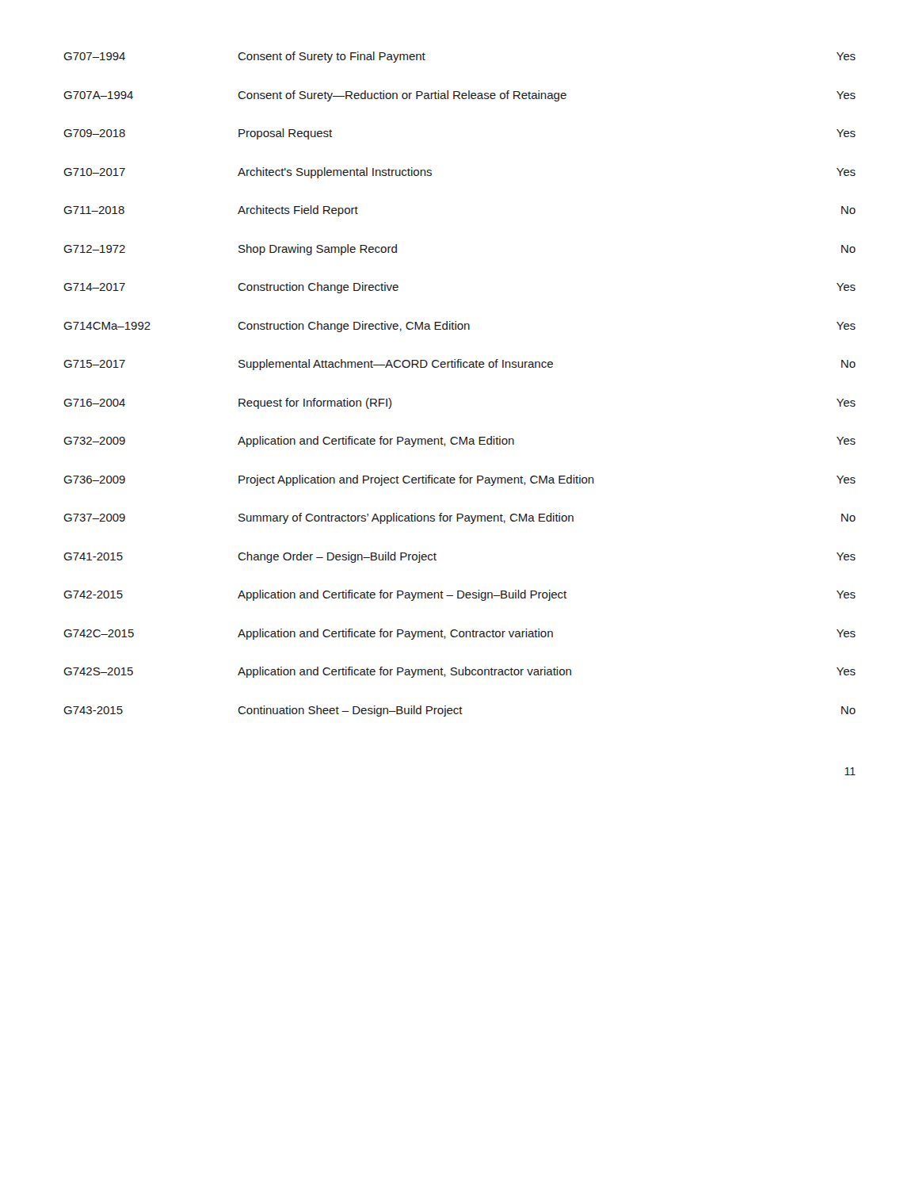| G707–1994 | Consent of Surety to Final Payment | Yes |
| G707A–1994 | Consent of Surety—Reduction or Partial Release of Retainage | Yes |
| G709–2018 | Proposal Request | Yes |
| G710–2017 | Architect's Supplemental Instructions | Yes |
| G711–2018 | Architects Field Report | No |
| G712–1972 | Shop Drawing Sample Record | No |
| G714–2017 | Construction Change Directive | Yes |
| G714CMa–1992 | Construction Change Directive, CMa Edition | Yes |
| G715–2017 | Supplemental Attachment—ACORD Certificate of Insurance | No |
| G716–2004 | Request for Information (RFI) | Yes |
| G732–2009 | Application and Certificate for Payment, CMa Edition | Yes |
| G736–2009 | Project Application and Project Certificate for Payment, CMa Edition | Yes |
| G737–2009 | Summary of Contractors’ Applications for Payment, CMa Edition | No |
| G741-2015 | Change Order – Design–Build Project | Yes |
| G742-2015 | Application and Certificate for Payment – Design–Build Project | Yes |
| G742C–2015 | Application and Certificate for Payment, Contractor variation | Yes |
| G742S–2015 | Application and Certificate for Payment, Subcontractor variation | Yes |
| G743-2015 | Continuation Sheet – Design–Build Project | No |
11